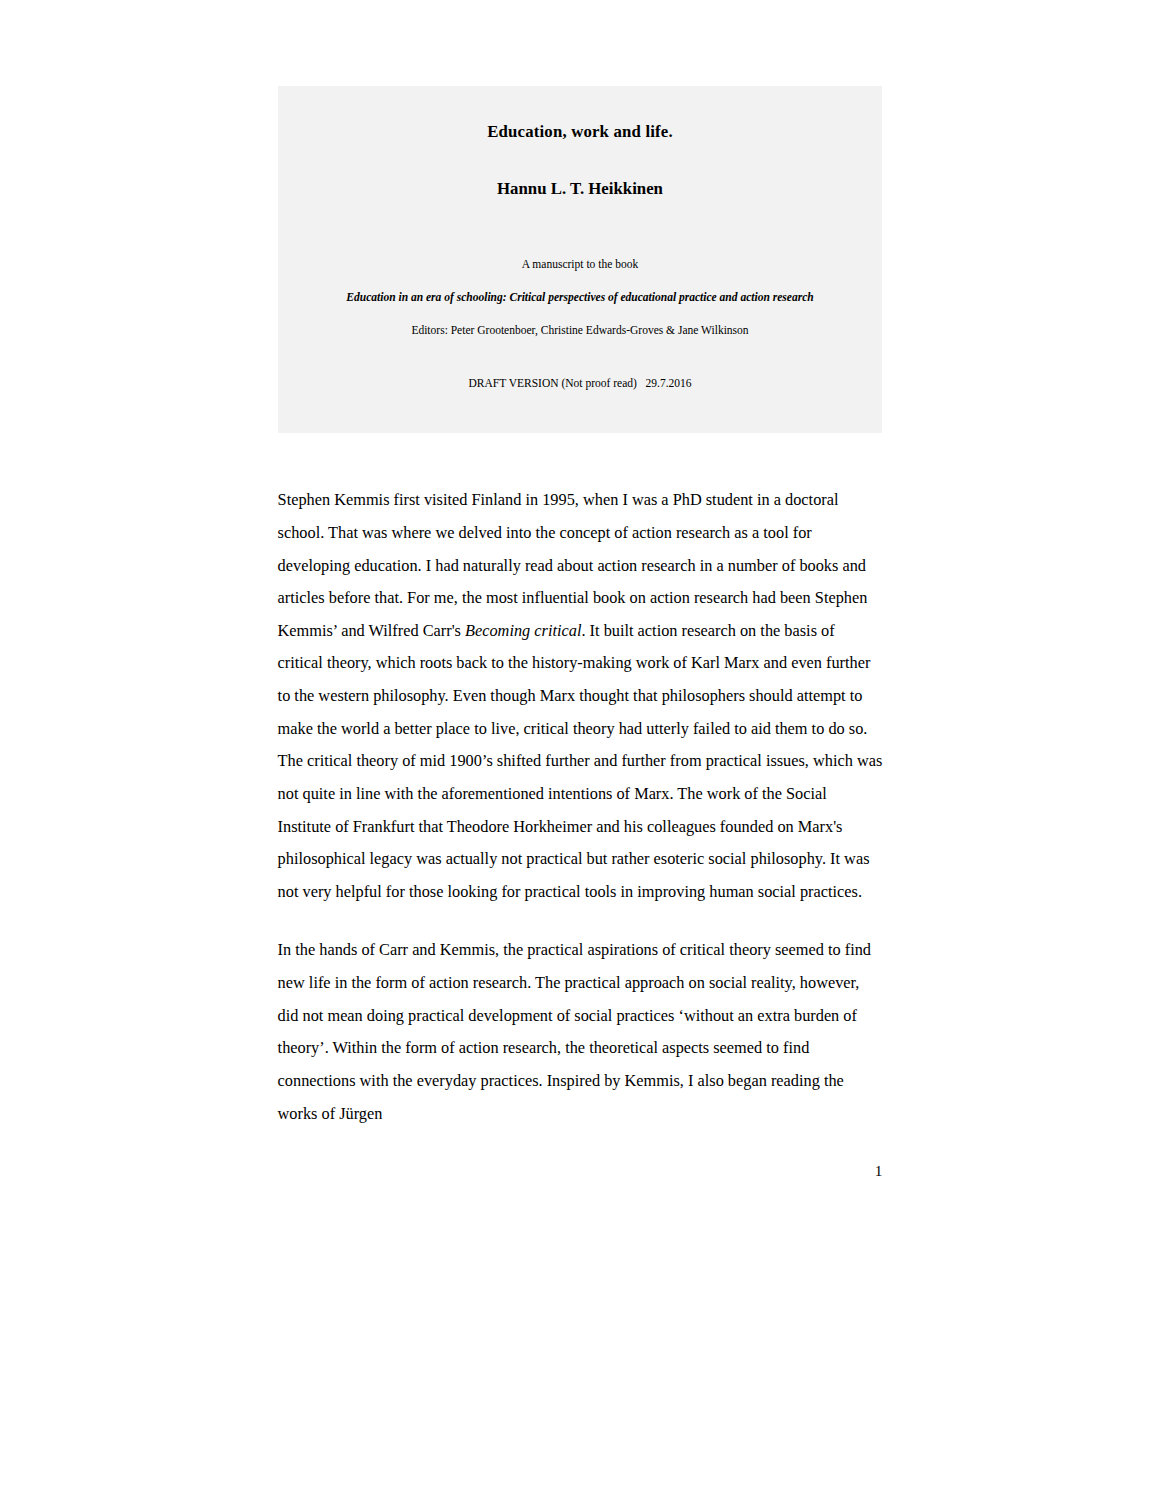Education, work and life.
Hannu L. T. Heikkinen
A manuscript to the book
Education in an era of schooling: Critical perspectives of educational practice and action research
Editors: Peter Grootenboer, Christine Edwards-Groves & Jane Wilkinson
DRAFT VERSION (Not proof read) 29.7.2016
Stephen Kemmis first visited Finland in 1995, when I was a PhD student in a doctoral school. That was where we delved into the concept of action research as a tool for developing education. I had naturally read about action research in a number of books and articles before that. For me, the most influential book on action research had been Stephen Kemmis’ and Wilfred Carr's Becoming critical. It built action research on the basis of critical theory, which roots back to the history-making work of Karl Marx and even further to the western philosophy. Even though Marx thought that philosophers should attempt to make the world a better place to live, critical theory had utterly failed to aid them to do so. The critical theory of mid 1900’s shifted further and further from practical issues, which was not quite in line with the aforementioned intentions of Marx. The work of the Social Institute of Frankfurt that Theodore Horkheimer and his colleagues founded on Marx's philosophical legacy was actually not practical but rather esoteric social philosophy. It was not very helpful for those looking for practical tools in improving human social practices.
In the hands of Carr and Kemmis, the practical aspirations of critical theory seemed to find new life in the form of action research. The practical approach on social reality, however, did not mean doing practical development of social practices ‘without an extra burden of theory’. Within the form of action research, the theoretical aspects seemed to find connections with the everyday practices. Inspired by Kemmis, I also began reading the works of Jürgen
1